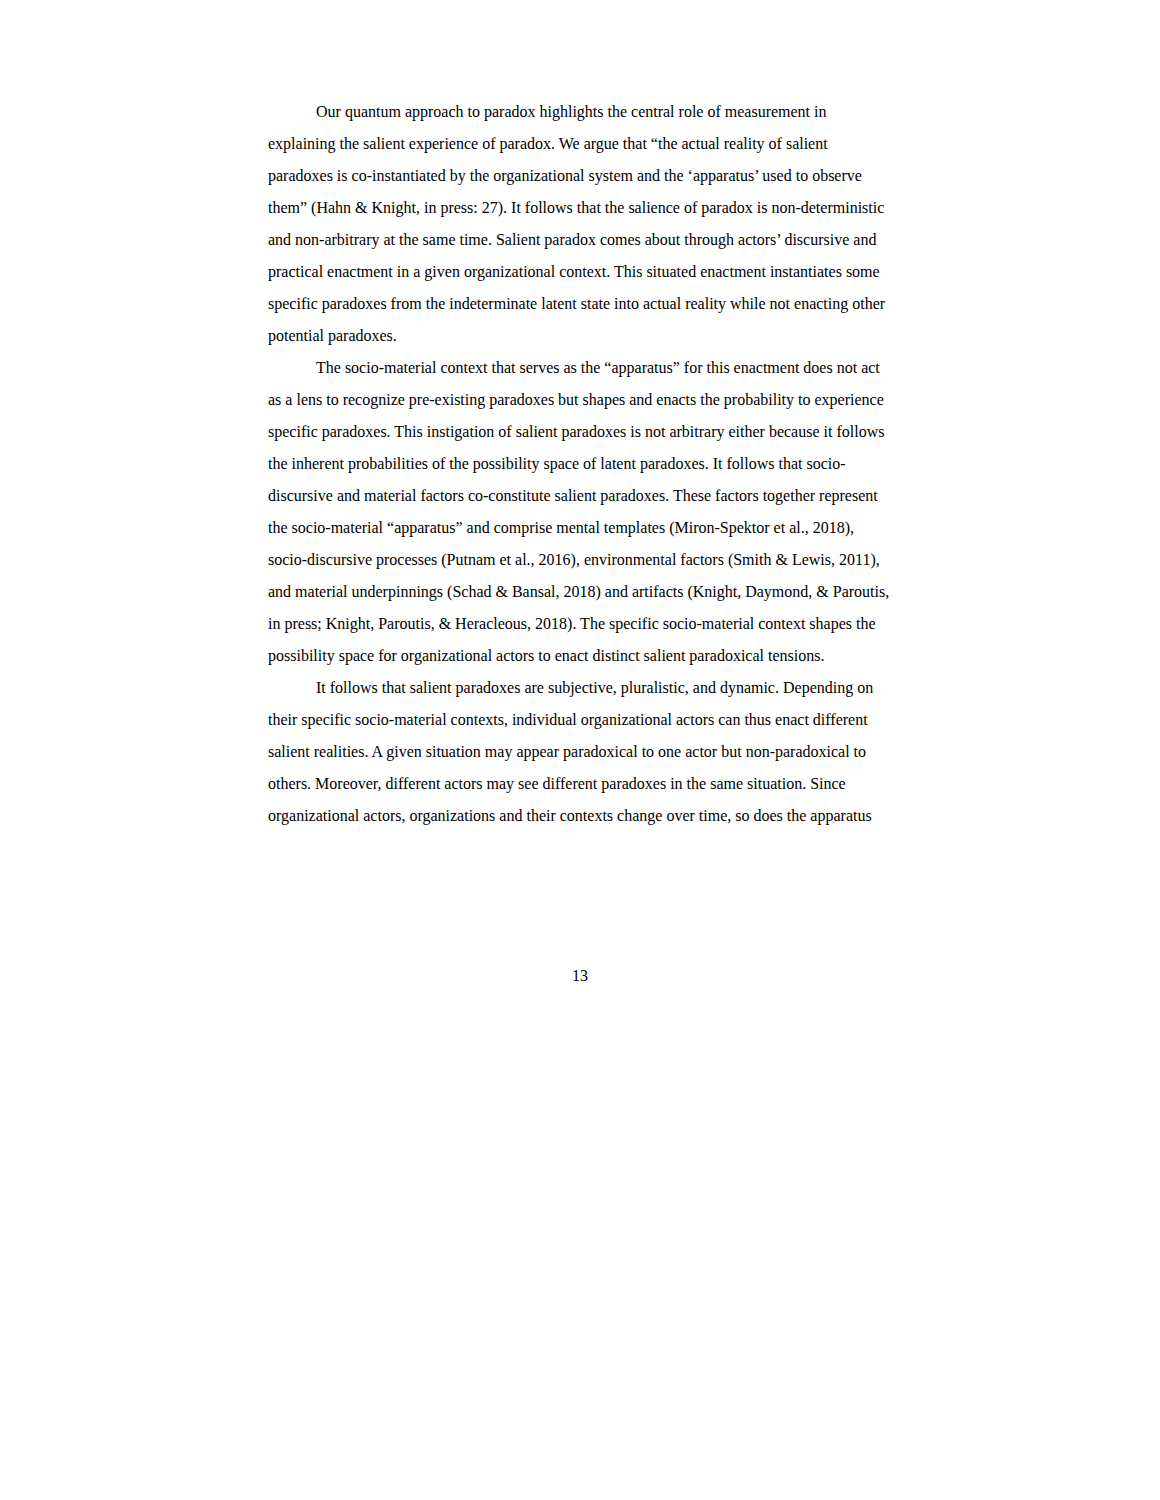Our quantum approach to paradox highlights the central role of measurement in explaining the salient experience of paradox. We argue that “the actual reality of salient paradoxes is co-instantiated by the organizational system and the ‘apparatus’ used to observe them” (Hahn & Knight, in press: 27). It follows that the salience of paradox is non-deterministic and non-arbitrary at the same time. Salient paradox comes about through actors’ discursive and practical enactment in a given organizational context. This situated enactment instantiates some specific paradoxes from the indeterminate latent state into actual reality while not enacting other potential paradoxes.
The socio-material context that serves as the “apparatus” for this enactment does not act as a lens to recognize pre-existing paradoxes but shapes and enacts the probability to experience specific paradoxes. This instigation of salient paradoxes is not arbitrary either because it follows the inherent probabilities of the possibility space of latent paradoxes. It follows that socio-discursive and material factors co-constitute salient paradoxes. These factors together represent the socio-material “apparatus” and comprise mental templates (Miron-Spektor et al., 2018), socio-discursive processes (Putnam et al., 2016), environmental factors (Smith & Lewis, 2011), and material underpinnings (Schad & Bansal, 2018) and artifacts (Knight, Daymond, & Paroutis, in press; Knight, Paroutis, & Heracleous, 2018). The specific socio-material context shapes the possibility space for organizational actors to enact distinct salient paradoxical tensions.
It follows that salient paradoxes are subjective, pluralistic, and dynamic. Depending on their specific socio-material contexts, individual organizational actors can thus enact different salient realities. A given situation may appear paradoxical to one actor but non-paradoxical to others. Moreover, different actors may see different paradoxes in the same situation. Since organizational actors, organizations and their contexts change over time, so does the apparatus
13